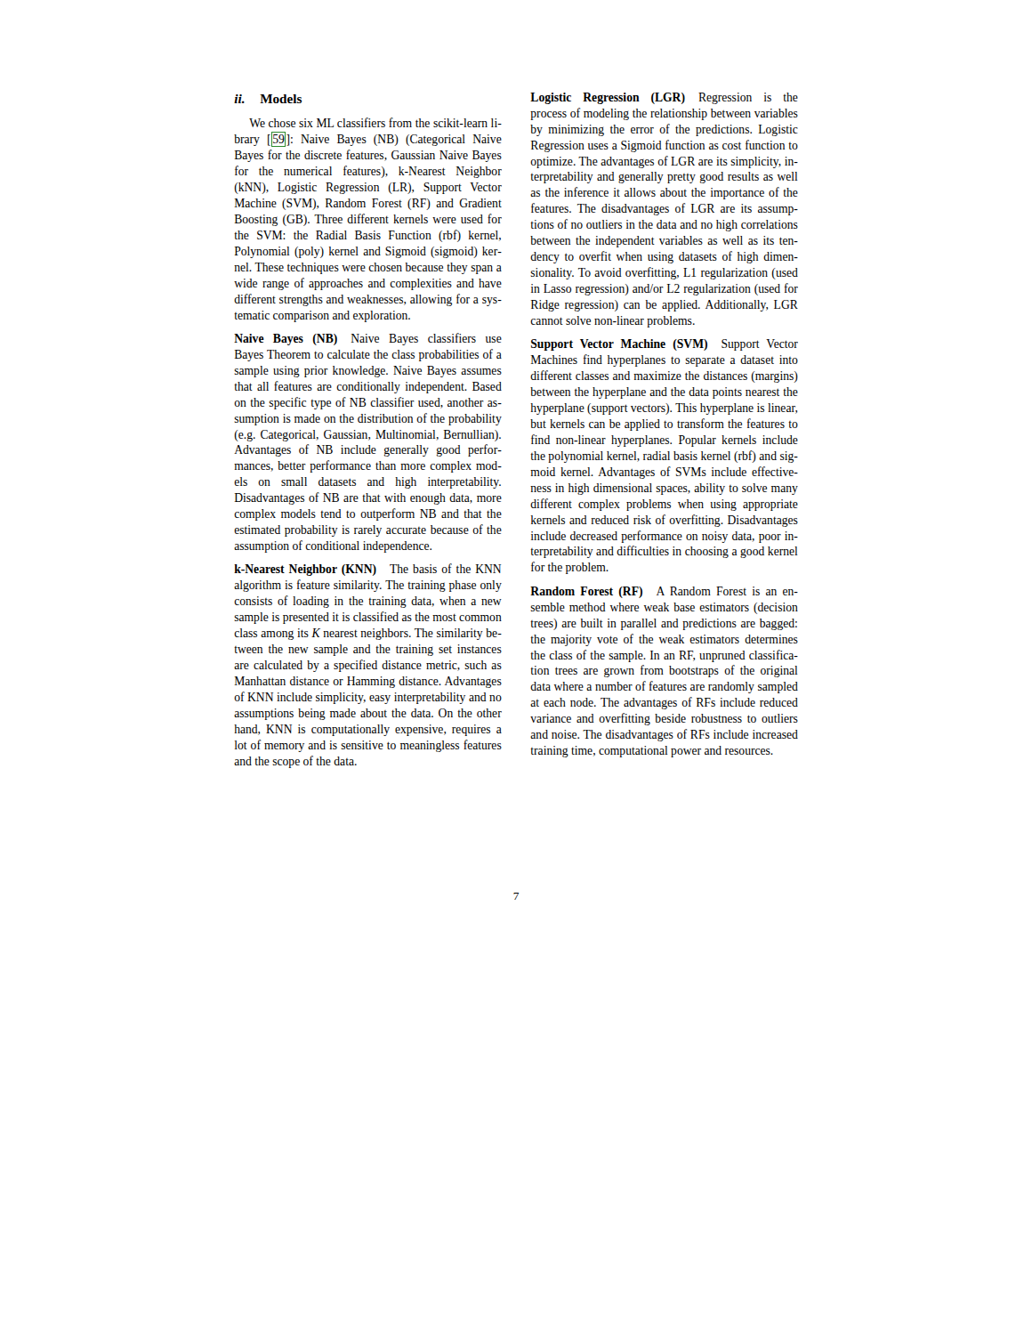ii. Models
We chose six ML classifiers from the scikit-learn library [59]: Naive Bayes (NB) (Categorical Naive Bayes for the discrete features, Gaussian Naive Bayes for the numerical features), k-Nearest Neighbor (kNN), Logistic Regression (LR), Support Vector Machine (SVM), Random Forest (RF) and Gradient Boosting (GB). Three different kernels were used for the SVM: the Radial Basis Function (rbf) kernel, Polynomial (poly) kernel and Sigmoid (sigmoid) kernel. These techniques were chosen because they span a wide range of approaches and complexities and have different strengths and weaknesses, allowing for a systematic comparison and exploration.
Naive Bayes (NB) Naive Bayes classifiers use Bayes Theorem to calculate the class probabilities of a sample using prior knowledge. Naive Bayes assumes that all features are conditionally independent. Based on the specific type of NB classifier used, another assumption is made on the distribution of the probability (e.g. Categorical, Gaussian, Multinomial, Bernullian). Advantages of NB include generally good performances, better performance than more complex models on small datasets and high interpretability. Disadvantages of NB are that with enough data, more complex models tend to outperform NB and that the estimated probability is rarely accurate because of the assumption of conditional independence.
k-Nearest Neighbor (KNN) The basis of the KNN algorithm is feature similarity. The training phase only consists of loading in the training data, when a new sample is presented it is classified as the most common class among its K nearest neighbors. The similarity between the new sample and the training set instances are calculated by a specified distance metric, such as Manhattan distance or Hamming distance. Advantages of KNN include simplicity, easy interpretability and no assumptions being made about the data. On the other hand, KNN is computationally expensive, requires a lot of memory and is sensitive to meaningless features and the scope of the data.
Logistic Regression (LGR) Regression is the process of modeling the relationship between variables by minimizing the error of the predictions. Logistic Regression uses a Sigmoid function as cost function to optimize. The advantages of LGR are its simplicity, interpretability and generally pretty good results as well as the inference it allows about the importance of the features. The disadvantages of LGR are its assumptions of no outliers in the data and no high correlations between the independent variables as well as its tendency to overfit when using datasets of high dimensionality. To avoid overfitting, L1 regularization (used in Lasso regression) and/or L2 regularization (used for Ridge regression) can be applied. Additionally, LGR cannot solve non-linear problems.
Support Vector Machine (SVM) Support Vector Machines find hyperplanes to separate a dataset into different classes and maximize the distances (margins) between the hyperplane and the data points nearest the hyperplane (support vectors). This hyperplane is linear, but kernels can be applied to transform the features to find non-linear hyperplanes. Popular kernels include the polynomial kernel, radial basis kernel (rbf) and sigmoid kernel. Advantages of SVMs include effectiveness in high dimensional spaces, ability to solve many different complex problems when using appropriate kernels and reduced risk of overfitting. Disadvantages include decreased performance on noisy data, poor interpretability and difficulties in choosing a good kernel for the problem.
Random Forest (RF) A Random Forest is an ensemble method where weak base estimators (decision trees) are built in parallel and predictions are bagged: the majority vote of the weak estimators determines the class of the sample. In an RF, unpruned classification trees are grown from bootstraps of the original data where a number of features are randomly sampled at each node. The advantages of RFs include reduced variance and overfitting beside robustness to outliers and noise. The disadvantages of RFs include increased training time, computational power and resources.
7